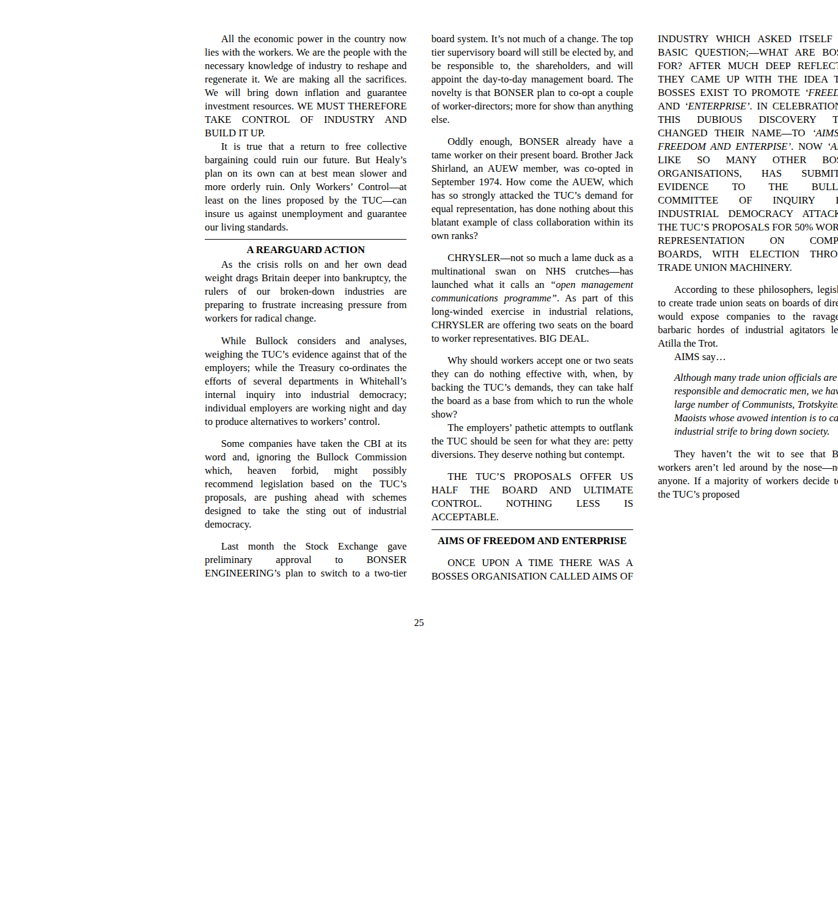All the economic power in the country now lies with the workers. We are the people with the necessary knowledge of industry to reshape and regenerate it. We are making all the sacrifices. We will bring down inflation and guarantee investment resources. WE MUST THEREFORE TAKE CONTROL OF INDUSTRY AND BUILD IT UP.
It is true that a return to free collective bargaining could ruin our future. But Healy’s plan on its own can at best mean slower and more orderly ruin. Only Workers’ Control—at least on the lines proposed by the TUC—can insure us against unemployment and guarantee our living standards.
A REARGUARD ACTION
As the crisis rolls on and her own dead weight drags Britain deeper into bankruptcy, the rulers of our broken-down industries are preparing to frustrate increasing pressure from workers for radical change.
While Bullock considers and analyses, weighing the TUC’s evidence against that of the employers; while the Treasury co-ordinates the efforts of several departments in Whitehall’s internal inquiry into industrial democracy; individual employers are working night and day to produce alternatives to workers’ control.
Some companies have taken the CBI at its word and, ignoring the Bullock Commission which, heaven forbid, might possibly recommend legislation based on the TUC’s proposals, are pushing ahead with schemes designed to take the sting out of industrial democracy.
Last month the Stock Exchange gave preliminary approval to BONSER ENGINEERING’s plan to switch to a two-tier board system. It’s not much of a change. The top tier supervisory board will still be elected by, and be responsible to, the shareholders, and will appoint the day-to-day management board. The novelty is that BONSER plan to co-opt a couple of worker-directors; more for show than anything else.
Oddly enough, BONSER already have a tame worker on their present board. Brother Jack Shirland, an AUEW member, was co-opted in September 1974. How come the AUEW, which has so strongly attacked the TUC’s demand for equal representation, has done nothing about this blatant example of class collaboration within its own ranks?
CHRYSLER—not so much a lame duck as a multinational swan on NHS crutches—has launched what it calls an “open management communications programme”. As part of this long-winded exercise in industrial relations, CHRYSLER are offering two seats on the board to worker representatives. BIG DEAL.
Why should workers accept one or two seats they can do nothing effective with, when, by backing the TUC’s demands, they can take half the board as a base from which to run the whole show?
The employers’ pathetic attempts to outflank the TUC should be seen for what they are: petty diversions. They deserve nothing but contempt.
THE TUC’S PROPOSALS OFFER US HALF THE BOARD AND ULTIMATE CONTROL. NOTHING LESS IS ACCEPTABLE.
AIMS OF FREEDOM AND ENTERPRISE
Once upon a time there was a bosses organisation called Aims of Industry which asked itself the basic question;—what are bosses for? After much deep reflection they came up with the idea that bosses exist to promote ‘freedom’ and ‘enterprise’. In celebration of this dubious discovery they changed their name—to ‘Aims of Freedom and Enterpise’. Now ‘Aims’, like so many other bosses organisations, has submitted evidence to the Bullock Committee of Inquiry into Industrial Democracy attacking the TUC’s proposals for 50% worker representation on company boards, with election through trade union machinery.
According to these philosophers, legislation to create trade union seats on boards of directors would expose companies to the ravages of barbaric hordes of industrial agitators led by Atilla the Trot.
AIMS say…
Although many trade union officials are responsible and democratic men, we have a large number of Communists, Trotskyites and Maoists whose avowed intention is to cause industrial strife to bring down society.
They haven’t the wit to see that British workers aren’t led around by the nose—not by anyone. If a majority of workers decide to use the TUC’s proposed
25